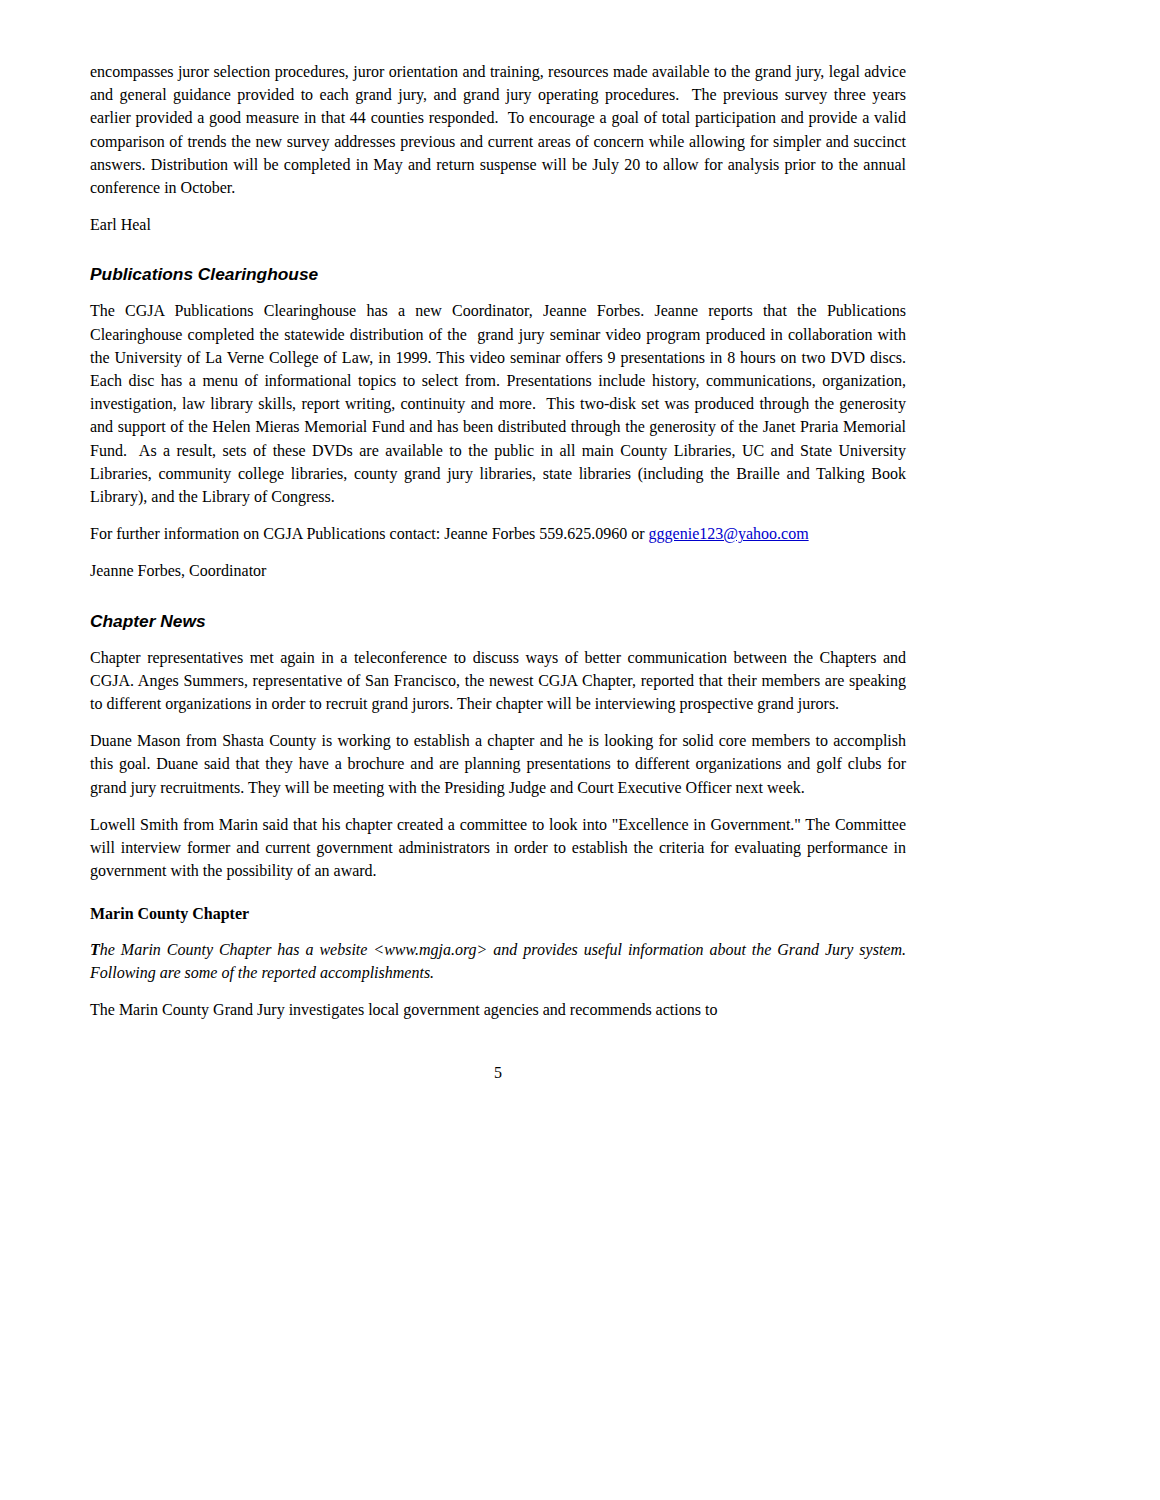encompasses juror selection procedures, juror orientation and training, resources made available to the grand jury, legal advice and general guidance provided to each grand jury, and grand jury operating procedures. The previous survey three years earlier provided a good measure in that 44 counties responded. To encourage a goal of total participation and provide a valid comparison of trends the new survey addresses previous and current areas of concern while allowing for simpler and succinct answers. Distribution will be completed in May and return suspense will be July 20 to allow for analysis prior to the annual conference in October.
Earl Heal
Publications Clearinghouse
The CGJA Publications Clearinghouse has a new Coordinator, Jeanne Forbes. Jeanne reports that the Publications Clearinghouse completed the statewide distribution of the grand jury seminar video program produced in collaboration with the University of La Verne College of Law, in 1999. This video seminar offers 9 presentations in 8 hours on two DVD discs. Each disc has a menu of informational topics to select from. Presentations include history, communications, organization, investigation, law library skills, report writing, continuity and more. This two-disk set was produced through the generosity and support of the Helen Mieras Memorial Fund and has been distributed through the generosity of the Janet Praria Memorial Fund. As a result, sets of these DVDs are available to the public in all main County Libraries, UC and State University Libraries, community college libraries, county grand jury libraries, state libraries (including the Braille and Talking Book Library), and the Library of Congress.
For further information on CGJA Publications contact: Jeanne Forbes 559.625.0960 or gggenie123@yahoo.com
Jeanne Forbes, Coordinator
Chapter News
Chapter representatives met again in a teleconference to discuss ways of better communication between the Chapters and CGJA. Anges Summers, representative of San Francisco, the newest CGJA Chapter, reported that their members are speaking to different organizations in order to recruit grand jurors. Their chapter will be interviewing prospective grand jurors.
Duane Mason from Shasta County is working to establish a chapter and he is looking for solid core members to accomplish this goal. Duane said that they have a brochure and are planning presentations to different organizations and golf clubs for grand jury recruitments. They will be meeting with the Presiding Judge and Court Executive Officer next week.
Lowell Smith from Marin said that his chapter created a committee to look into "Excellence in Government." The Committee will interview former and current government administrators in order to establish the criteria for evaluating performance in government with the possibility of an award.
Marin County Chapter
The Marin County Chapter has a website <www.mgja.org> and provides useful information about the Grand Jury system. Following are some of the reported accomplishments.
The Marin County Grand Jury investigates local government agencies and recommends actions to
5